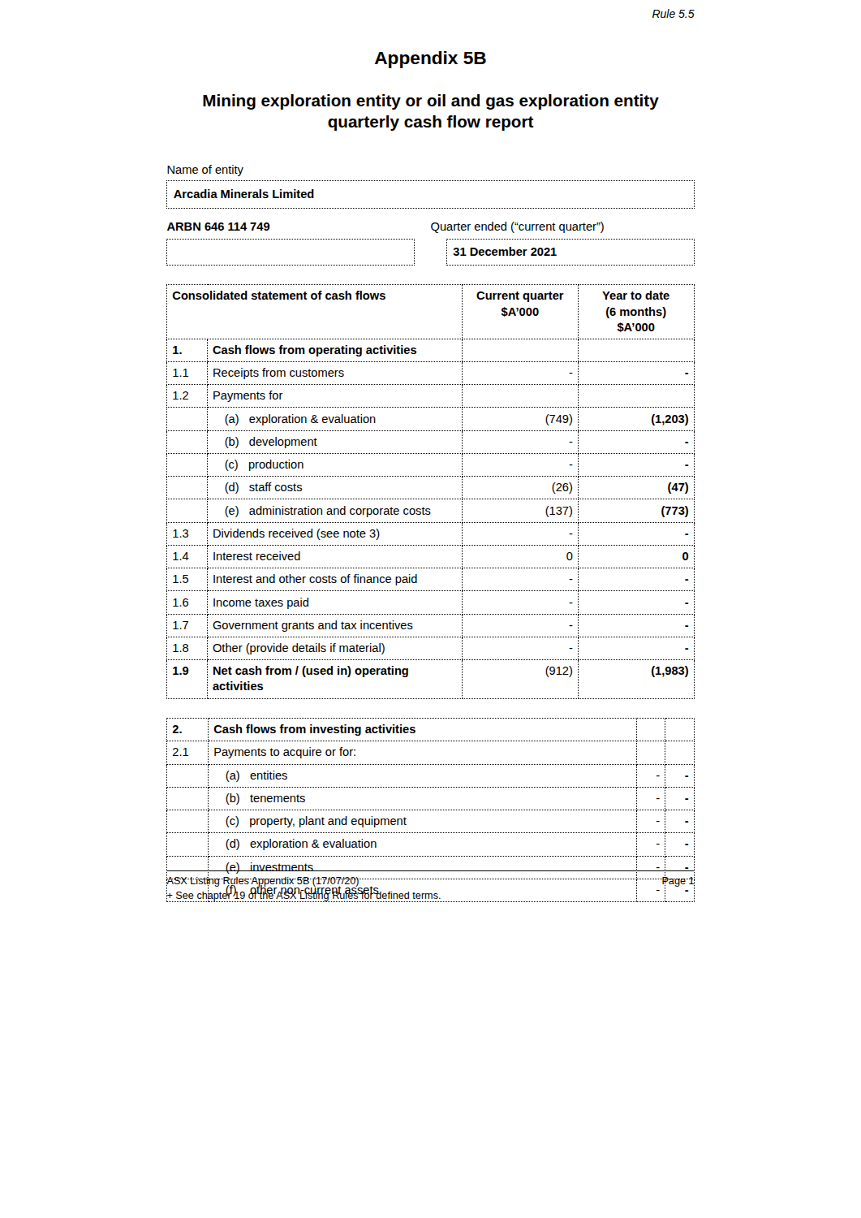Rule 5.5
Appendix 5B
Mining exploration entity or oil and gas exploration entity
quarterly cash flow report
Name of entity
Arcadia Minerals Limited
ARBN 646 114 749
Quarter ended (“current quarter”)
31 December 2021
| Consolidated statement of cash flows | Current quarter $A’000 | Year to date (6 months) $A’000 |
| --- | --- | --- |
| 1. | Cash flows from operating activities | | |
| 1.1 | Receipts from customers | - | - |
| 1.2 | Payments for | | |
| | (a) exploration & evaluation | (749) | (1,203) |
| | (b) development | - | - |
| | (c) production | - | - |
| | (d) staff costs | (26) | (47) |
| | (e) administration and corporate costs | (137) | (773) |
| 1.3 | Dividends received (see note 3) | - | - |
| 1.4 | Interest received | 0 | 0 |
| 1.5 | Interest and other costs of finance paid | - | - |
| 1.6 | Income taxes paid | - | - |
| 1.7 | Government grants and tax incentives | - | - |
| 1.8 | Other (provide details if material) | - | - |
| 1.9 | Net cash from / (used in) operating activities | (912) | (1,983) |
| 2. | Cash flows from investing activities | | |
| 2.1 | Payments to acquire or for: | | |
| | (a) entities | - | - |
| | (b) tenements | - | - |
| | (c) property, plant and equipment | - | - |
| | (d) exploration & evaluation | - | - |
| | (e) investments | - | - |
| | (f) other non-current assets | - | - |
ASX Listing Rules Appendix 5B (17/07/20)
Page 1
+ See chapter 19 of the ASX Listing Rules for defined terms.